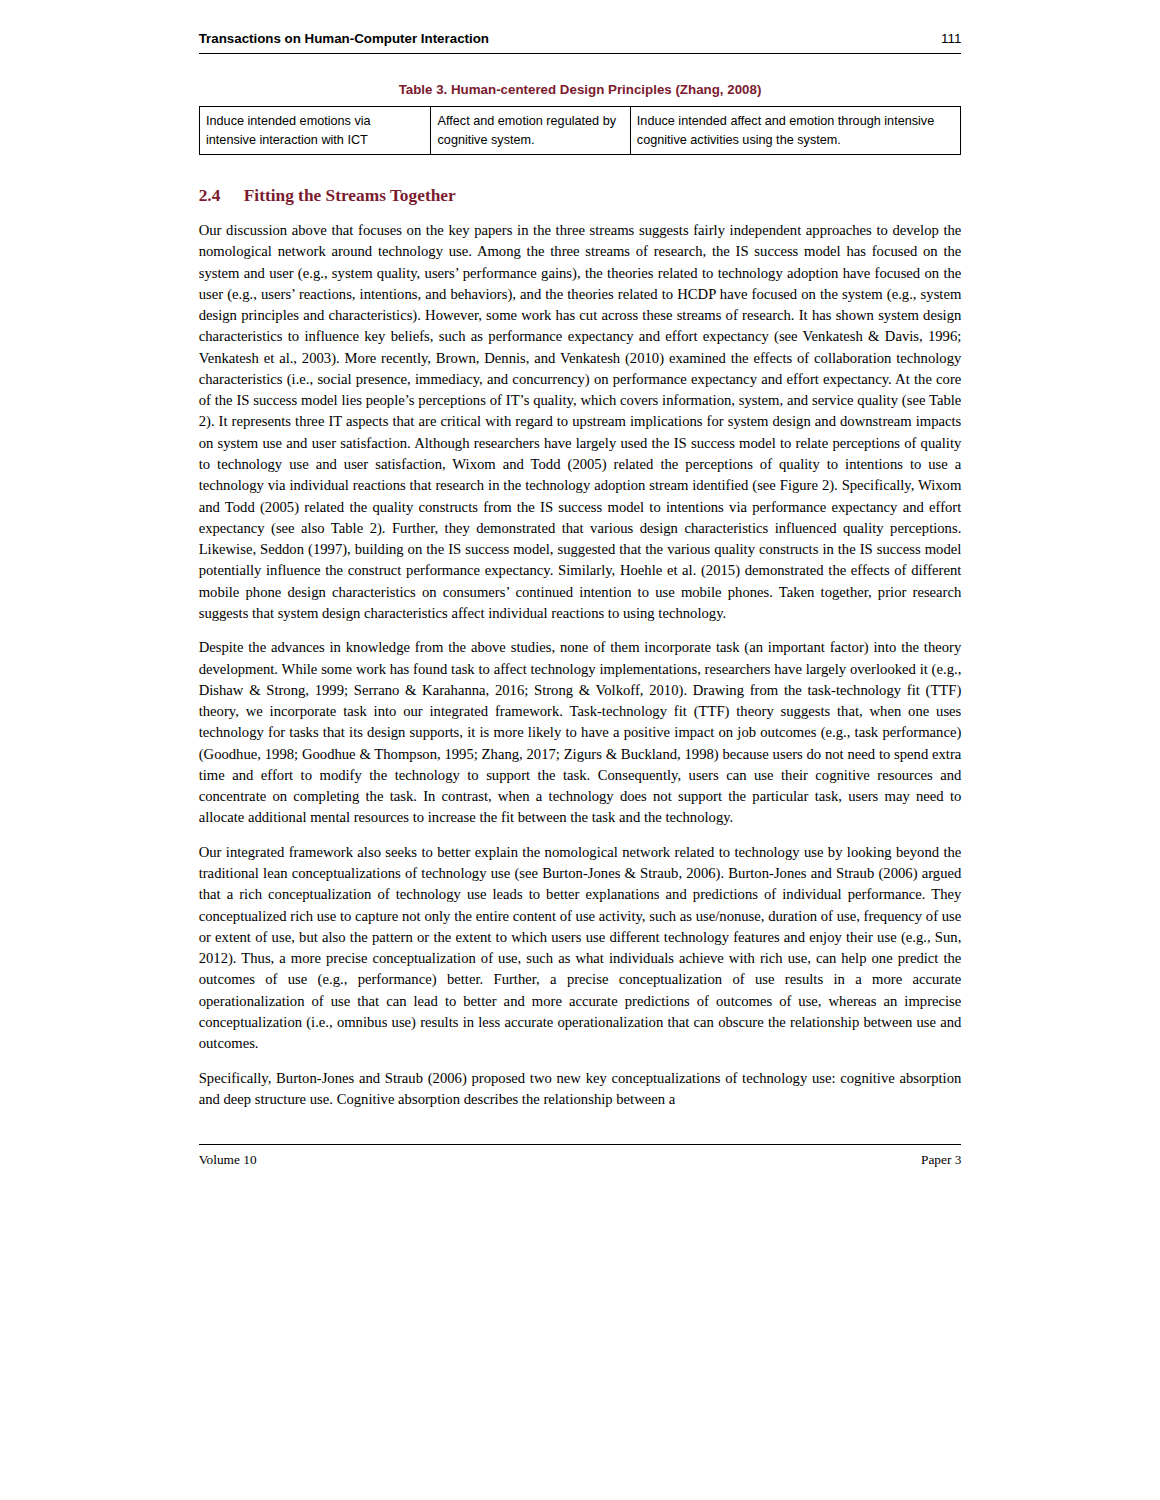Transactions on Human-Computer Interaction 111
Table 3. Human-centered Design Principles (Zhang, 2008)
| Induce intended emotions via intensive interaction with ICT | Affect and emotion regulated by cognitive system. | Induce intended affect and emotion through intensive cognitive activities using the system. |
2.4 Fitting the Streams Together
Our discussion above that focuses on the key papers in the three streams suggests fairly independent approaches to develop the nomological network around technology use. Among the three streams of research, the IS success model has focused on the system and user (e.g., system quality, users’ performance gains), the theories related to technology adoption have focused on the user (e.g., users’ reactions, intentions, and behaviors), and the theories related to HCDP have focused on the system (e.g., system design principles and characteristics). However, some work has cut across these streams of research. It has shown system design characteristics to influence key beliefs, such as performance expectancy and effort expectancy (see Venkatesh & Davis, 1996; Venkatesh et al., 2003). More recently, Brown, Dennis, and Venkatesh (2010) examined the effects of collaboration technology characteristics (i.e., social presence, immediacy, and concurrency) on performance expectancy and effort expectancy. At the core of the IS success model lies people’s perceptions of IT’s quality, which covers information, system, and service quality (see Table 2). It represents three IT aspects that are critical with regard to upstream implications for system design and downstream impacts on system use and user satisfaction. Although researchers have largely used the IS success model to relate perceptions of quality to technology use and user satisfaction, Wixom and Todd (2005) related the perceptions of quality to intentions to use a technology via individual reactions that research in the technology adoption stream identified (see Figure 2). Specifically, Wixom and Todd (2005) related the quality constructs from the IS success model to intentions via performance expectancy and effort expectancy (see also Table 2). Further, they demonstrated that various design characteristics influenced quality perceptions. Likewise, Seddon (1997), building on the IS success model, suggested that the various quality constructs in the IS success model potentially influence the construct performance expectancy. Similarly, Hoehle et al. (2015) demonstrated the effects of different mobile phone design characteristics on consumers’ continued intention to use mobile phones. Taken together, prior research suggests that system design characteristics affect individual reactions to using technology.
Despite the advances in knowledge from the above studies, none of them incorporate task (an important factor) into the theory development. While some work has found task to affect technology implementations, researchers have largely overlooked it (e.g., Dishaw & Strong, 1999; Serrano & Karahanna, 2016; Strong & Volkoff, 2010). Drawing from the task-technology fit (TTF) theory, we incorporate task into our integrated framework. Task-technology fit (TTF) theory suggests that, when one uses technology for tasks that its design supports, it is more likely to have a positive impact on job outcomes (e.g., task performance) (Goodhue, 1998; Goodhue & Thompson, 1995; Zhang, 2017; Zigurs & Buckland, 1998) because users do not need to spend extra time and effort to modify the technology to support the task. Consequently, users can use their cognitive resources and concentrate on completing the task. In contrast, when a technology does not support the particular task, users may need to allocate additional mental resources to increase the fit between the task and the technology.
Our integrated framework also seeks to better explain the nomological network related to technology use by looking beyond the traditional lean conceptualizations of technology use (see Burton-Jones & Straub, 2006). Burton-Jones and Straub (2006) argued that a rich conceptualization of technology use leads to better explanations and predictions of individual performance. They conceptualized rich use to capture not only the entire content of use activity, such as use/nonuse, duration of use, frequency of use or extent of use, but also the pattern or the extent to which users use different technology features and enjoy their use (e.g., Sun, 2012). Thus, a more precise conceptualization of use, such as what individuals achieve with rich use, can help one predict the outcomes of use (e.g., performance) better. Further, a precise conceptualization of use results in a more accurate operationalization of use that can lead to better and more accurate predictions of outcomes of use, whereas an imprecise conceptualization (i.e., omnibus use) results in less accurate operationalization that can obscure the relationship between use and outcomes.
Specifically, Burton-Jones and Straub (2006) proposed two new key conceptualizations of technology use: cognitive absorption and deep structure use. Cognitive absorption describes the relationship between a
Volume 10 Paper 3